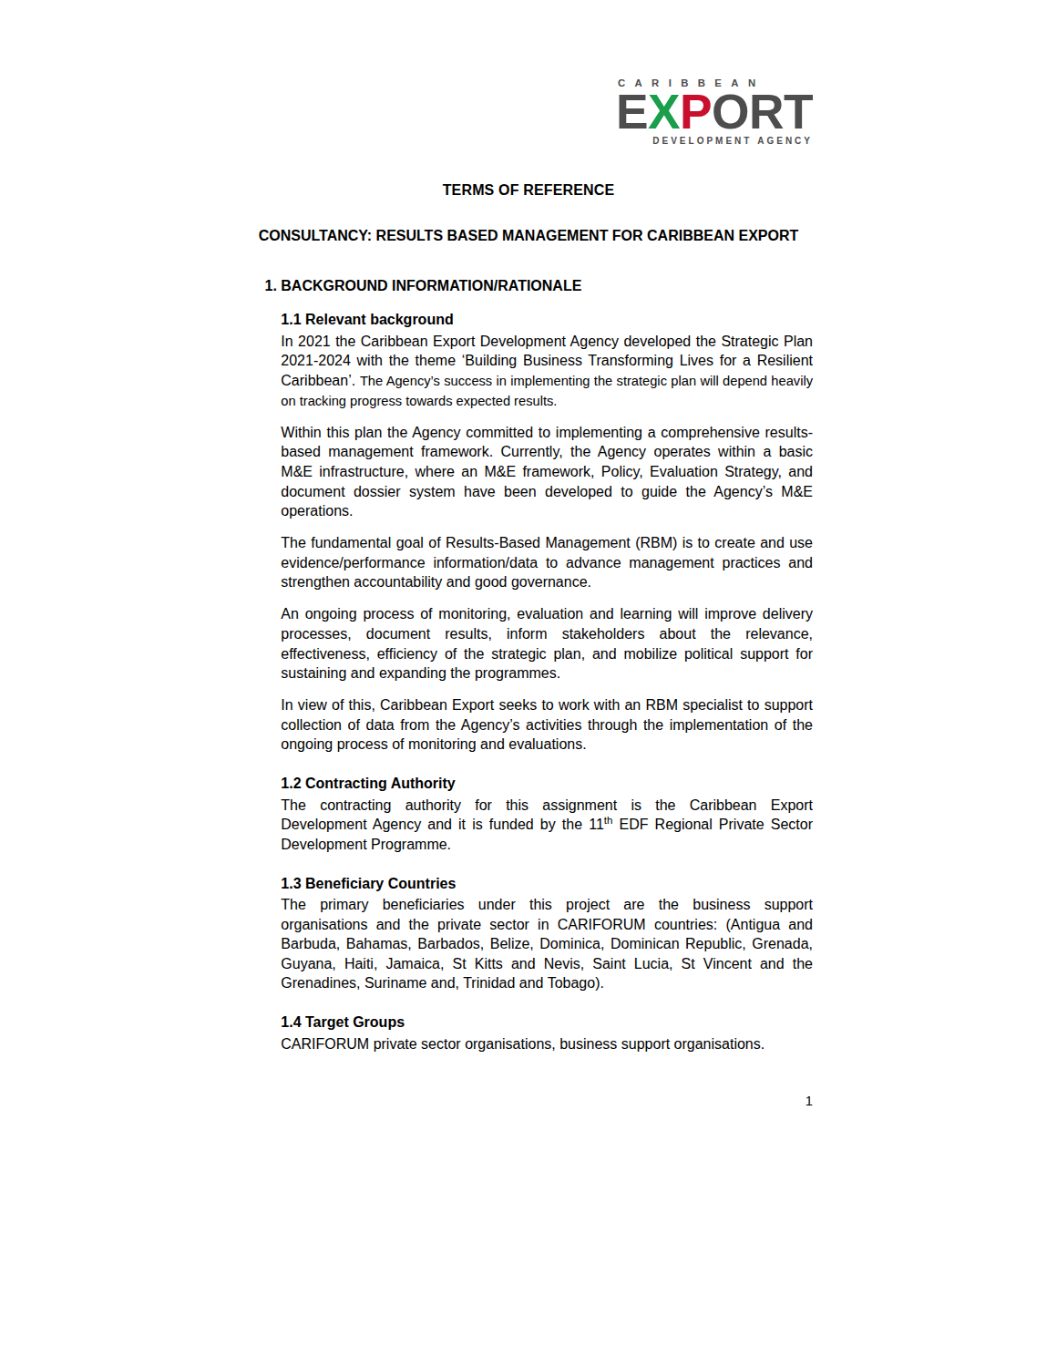C A R I B B E A N
EXPORT
DEVELOPMENT AGENCY
TERMS OF REFERENCE
CONSULTANCY: RESULTS BASED MANAGEMENT FOR CARIBBEAN EXPORT
BACKGROUND INFORMATION/RATIONALE
1.1 Relevant background
In 2021 the Caribbean Export Development Agency developed the Strategic Plan 2021-2024 with the theme ‘Building Business Transforming Lives for a Resilient Caribbean’. The Agency’s success in implementing the strategic plan will depend heavily on tracking progress towards expected results.
Within this plan the Agency committed to implementing a comprehensive results-based management framework. Currently, the Agency operates within a basic M&E infrastructure, where an M&E framework, Policy, Evaluation Strategy, and document dossier system have been developed to guide the Agency’s M&E operations.
The fundamental goal of Results-Based Management (RBM) is to create and use evidence/performance information/data to advance management practices and strengthen accountability and good governance.
An ongoing process of monitoring, evaluation and learning will improve delivery processes, document results, inform stakeholders about the relevance, effectiveness, efficiency of the strategic plan, and mobilize political support for sustaining and expanding the programmes.
In view of this, Caribbean Export seeks to work with an RBM specialist to support collection of data from the Agency’s activities through the implementation of the ongoing process of monitoring and evaluations.
1.2 Contracting Authority
The contracting authority for this assignment is the Caribbean Export Development Agency and it is funded by the 11th EDF Regional Private Sector Development Programme.
1.3 Beneficiary Countries
The primary beneficiaries under this project are the business support organisations and the private sector in CARIFORUM countries: (Antigua and Barbuda, Bahamas, Barbados, Belize, Dominica, Dominican Republic, Grenada, Guyana, Haiti, Jamaica, St Kitts and Nevis, Saint Lucia, St Vincent and the Grenadines, Suriname and, Trinidad and Tobago).
1.4 Target Groups
CARIFORUM private sector organisations, business support organisations.
1